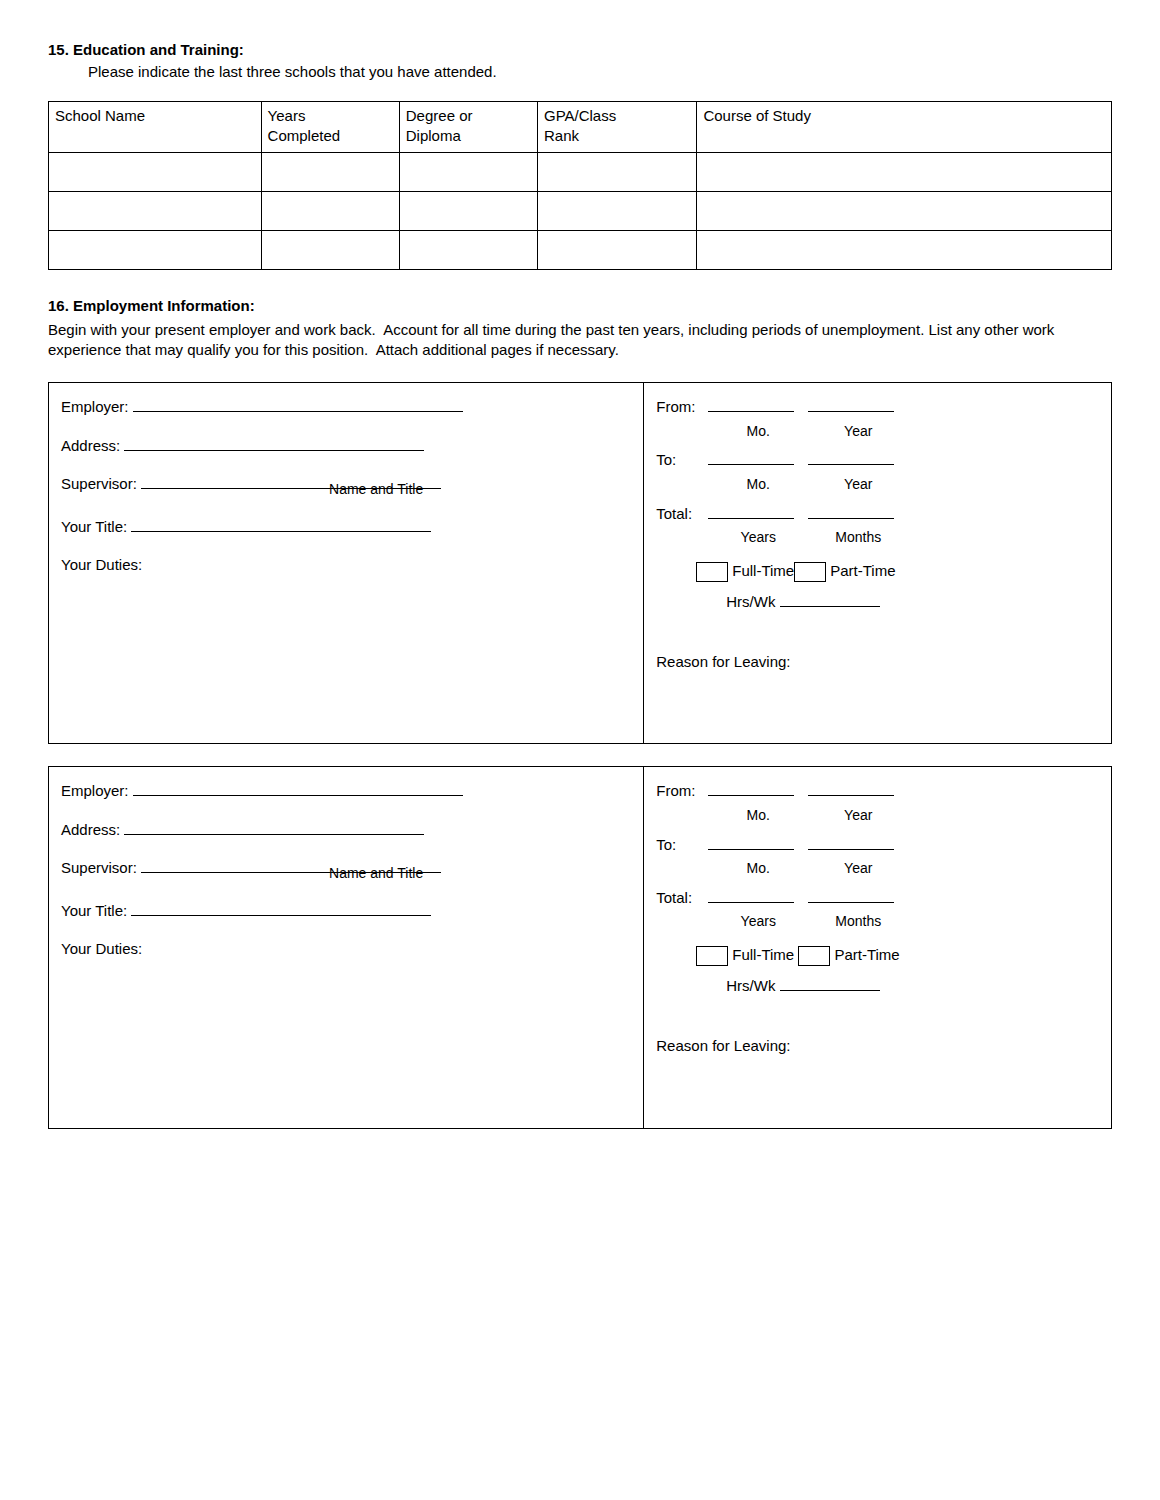15. Education and Training:
Please indicate the last three schools that you have attended.
| School Name | Years Completed | Degree or Diploma | GPA/Class Rank | Course of Study |
| --- | --- | --- | --- | --- |
16. Employment Information:
Begin with your present employer and work back. Account for all time during the past ten years, including periods of unemployment. List any other work experience that may qualify you for this position. Attach additional pages if necessary.
| Employer: Address: Supervisor: Name and Title Your Title: Your Duties: | From: Mo. Year To: Mo. Year Total: Years Months Full-Time Part-Time Hrs/Wk Reason for Leaving: |
| Employer: Address: Supervisor: Name and Title Your Title: Your Duties: | From: Mo. Year To: Mo. Year Total: Years Months Full-Time Part-Time Hrs/Wk Reason for Leaving: |